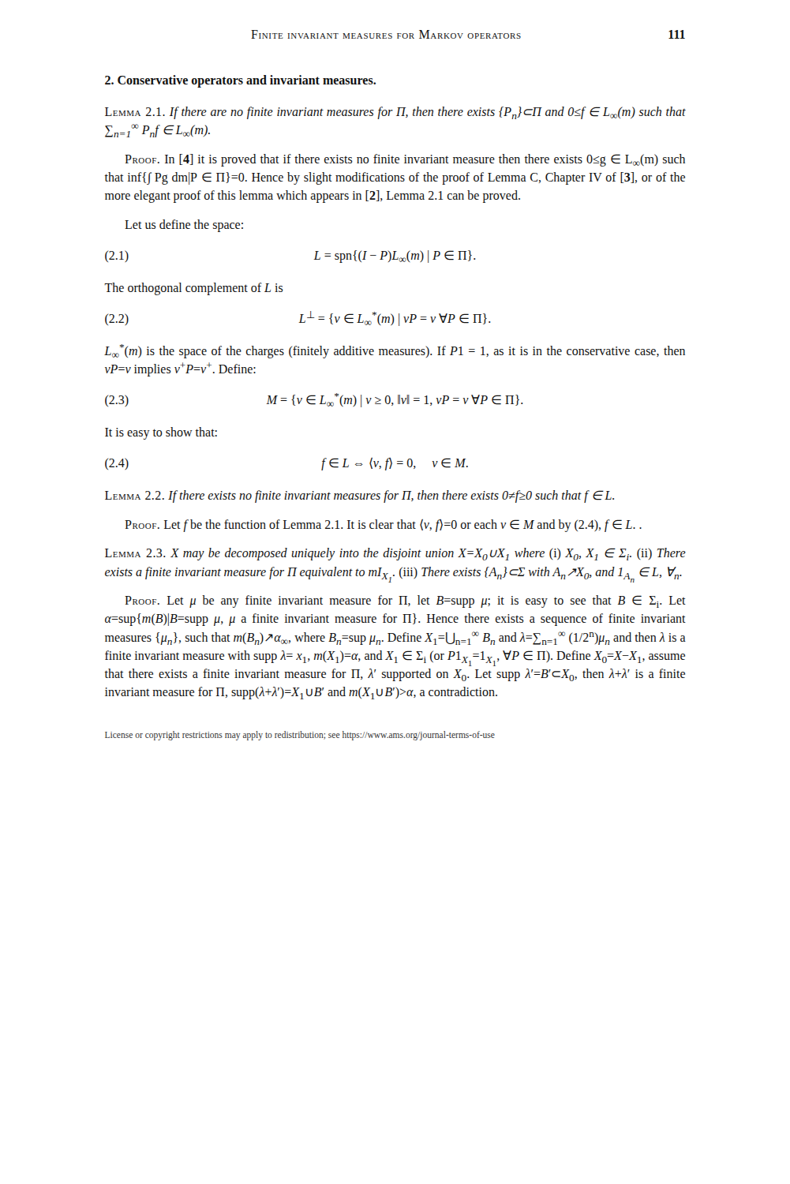Finite invariant measures for Markov operators 111
2. Conservative operators and invariant measures.
Lemma 2.1. If there are no finite invariant measures for Π, then there exists {Pn}⊂Π and 0≤f ∈ L∞(m) such that ∑n=1∞ Pnf ∈ L∞(m).
Proof. In [4] it is proved that if there exists no finite invariant measure then there exists 0≤g ∈ L∞(m) such that inf{∫ Pg dm|P ∈ Π}=0. Hence by slight modifications of the proof of Lemma C, Chapter IV of [3], or of the more elegant proof of this lemma which appears in [2], Lemma 2.1 can be proved.
Let us define the space:
(2.1) L = spn{(I − P)L∞(m) | P ∈ Π}.
The orthogonal complement of L is
(2.2) L⊥ = {v ∈ L∞*(m) | vP = v ∀P ∈ Π}.
L∞*(m) is the space of the charges (finitely additive measures). If P1 = 1, as it is in the conservative case, then vP=v implies v+P=v+. Define:
(2.3) M = {v ∈ L∞*(m) | v ≥ 0, ‖v‖ = 1, vP = v ∀P ∈ Π}.
It is easy to show that:
(2.4) f ∈ L ⇔ ⟨v, f⟩ = 0, v ∈ M.
Lemma 2.2. If there exists no finite invariant measures for Π, then there exists 0≠f≥0 such that f ∈ L.
Proof. Let f be the function of Lemma 2.1. It is clear that ⟨v, f⟩=0 or each v ∈ M and by (2.4), f ∈ L. .
Lemma 2.3. X may be decomposed uniquely into the disjoint union X=X0∪X1 where (i) X0, X1 ∈ Σi. (ii) There exists a finite invariant measure for Π equivalent to mIX1. (iii) There exists {An}⊂Σ with An↗X0, and 1An ∈ L, ∀n.
Proof. Let μ be any finite invariant measure for Π, let B=supp μ; it is easy to see that B ∈ Σi. Let α=sup{m(B)|B=supp μ, μ a finite invariant measure for Π}. Hence there exists a sequence of finite invariant measures {μn}, such that m(Bn)↗α∞, where Bn=sup μn. Define X1=⋃n=1∞ Bn and λ=∑n=1∞ (1/2n)μn and then λ is a finite invariant measure with supp λ= x1, m(X1)=α, and X1 ∈ Σi (or P1X1=1X1, ∀P ∈ Π). Define X0=X−X1, assume that there exists a finite invariant measure for Π, λ′ supported on X0. Let supp λ′=B′⊂X0, then λ+λ′ is a finite invariant measure for Π, supp(λ+λ′)=X1∪B′ and m(X1∪B′)>α, a contradiction.
License or copyright restrictions may apply to redistribution; see https://www.ams.org/journal-terms-of-use